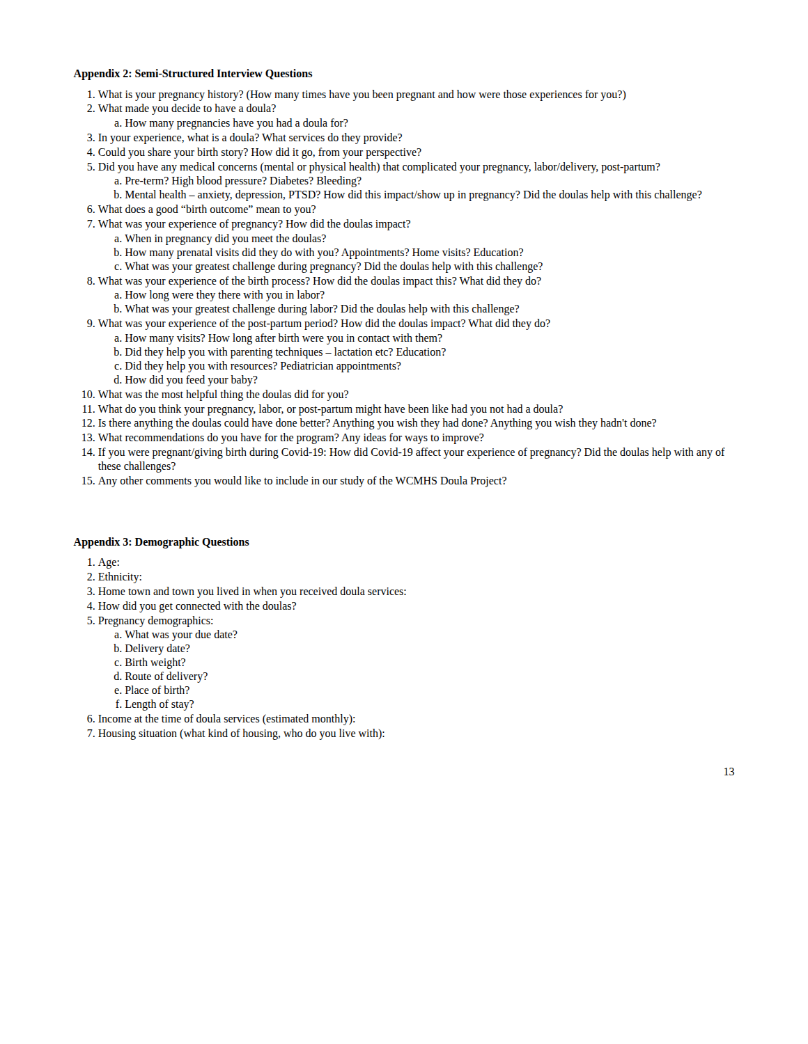Appendix 2: Semi-Structured Interview Questions
What is your pregnancy history? (How many times have you been pregnant and how were those experiences for you?)
What made you decide to have a doula?
How many pregnancies have you had a doula for?
In your experience, what is a doula? What services do they provide?
Could you share your birth story? How did it go, from your perspective?
Did you have any medical concerns (mental or physical health) that complicated your pregnancy, labor/delivery, post-partum?
Pre-term? High blood pressure? Diabetes? Bleeding?
Mental health – anxiety, depression, PTSD? How did this impact/show up in pregnancy? Did the doulas help with this challenge?
What does a good “birth outcome” mean to you?
What was your experience of pregnancy? How did the doulas impact?
When in pregnancy did you meet the doulas?
How many prenatal visits did they do with you? Appointments? Home visits? Education?
What was your greatest challenge during pregnancy? Did the doulas help with this challenge?
What was your experience of the birth process? How did the doulas impact this? What did they do?
How long were they there with you in labor?
What was your greatest challenge during labor? Did the doulas help with this challenge?
What was your experience of the post-partum period? How did the doulas impact? What did they do?
How many visits? How long after birth were you in contact with them?
Did they help you with parenting techniques – lactation etc? Education?
Did they help you with resources? Pediatrician appointments?
How did you feed your baby?
What was the most helpful thing the doulas did for you?
What do you think your pregnancy, labor, or post-partum might have been like had you not had a doula?
Is there anything the doulas could have done better? Anything you wish they had done? Anything you wish they hadn't done?
What recommendations do you have for the program? Any ideas for ways to improve?
If you were pregnant/giving birth during Covid-19: How did Covid-19 affect your experience of pregnancy? Did the doulas help with any of these challenges?
Any other comments you would like to include in our study of the WCMHS Doula Project?
Appendix 3: Demographic Questions
Age:
Ethnicity:
Home town and town you lived in when you received doula services:
How did you get connected with the doulas?
Pregnancy demographics:
What was your due date?
Delivery date?
Birth weight?
Route of delivery?
Place of birth?
Length of stay?
Income at the time of doula services (estimated monthly):
Housing situation (what kind of housing, who do you live with):
13